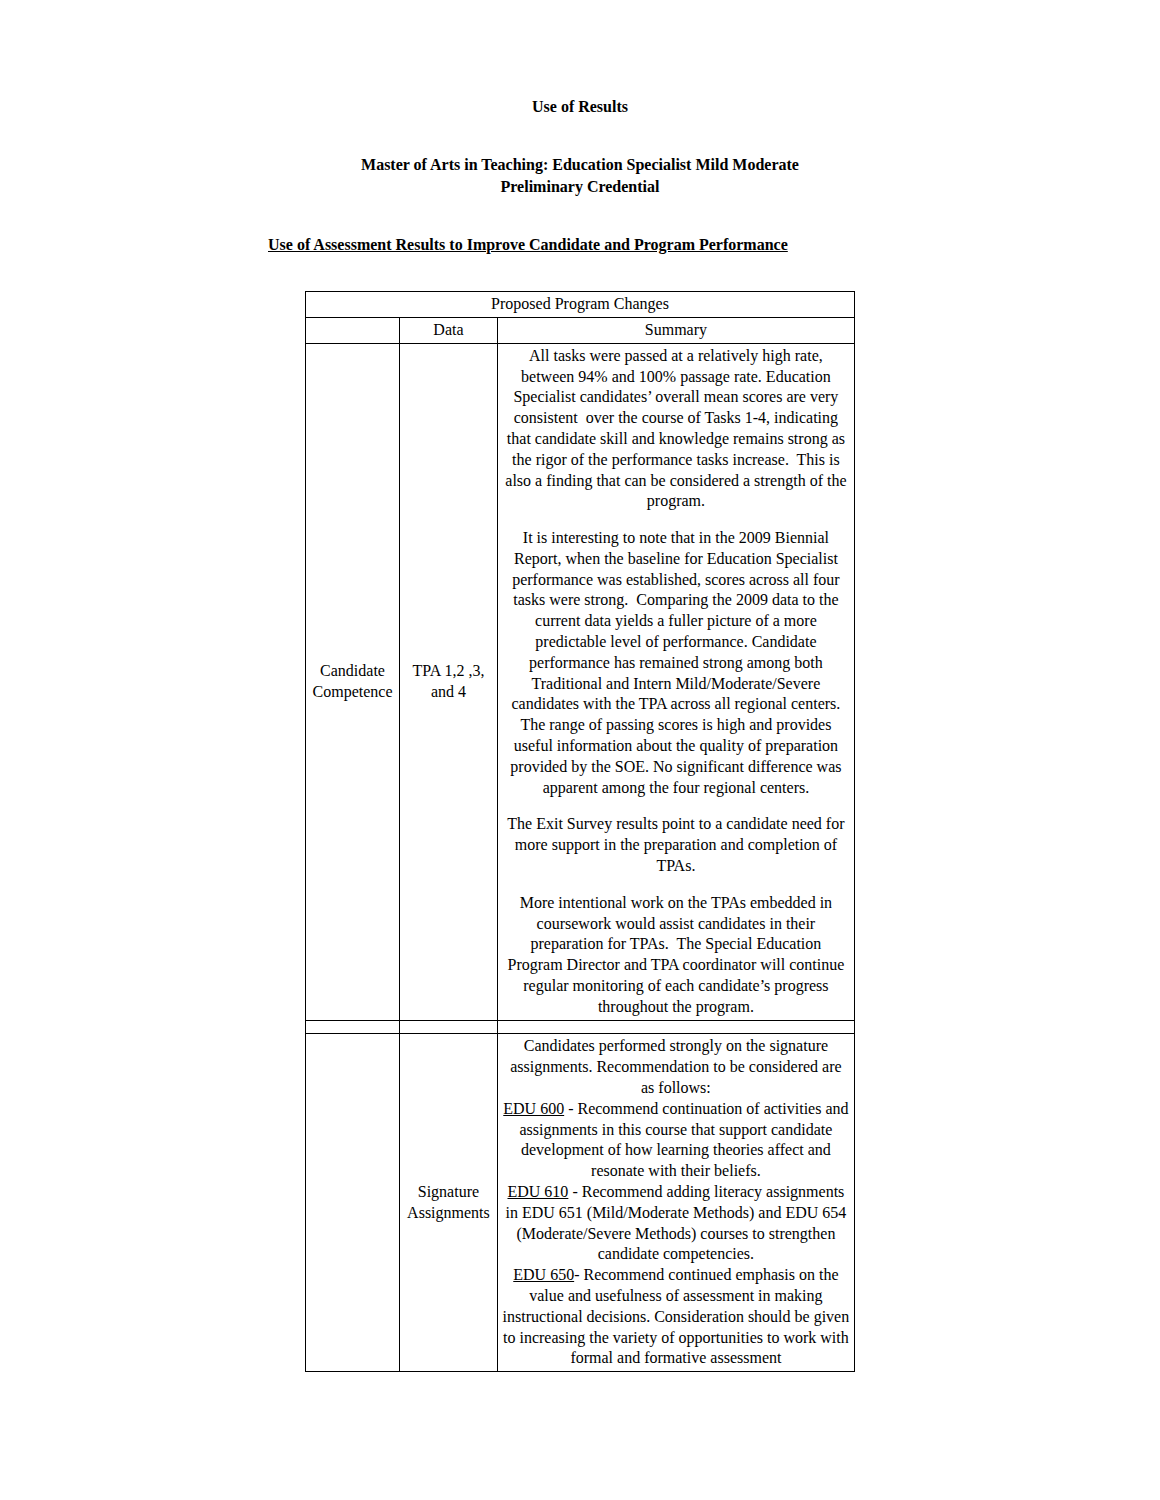Use of Results
Master of Arts in Teaching: Education Specialist Mild Moderate
Preliminary Credential
Use of Assessment Results to Improve Candidate and Program Performance
| Proposed Program Changes |
| --- |
| | Data | Summary |
| Candidate Competence | TPA 1,2 ,3, and 4 | All tasks were passed at a relatively high rate, between 94% and 100% passage rate. Education Specialist candidates’ overall mean scores are very consistent over the course of Tasks 1-4, indicating that candidate skill and knowledge remains strong as the rigor of the performance tasks increase. This is also a finding that can be considered a strength of the program. It is interesting to note that in the 2009 Biennial Report, when the baseline for Education Specialist performance was established, scores across all four tasks were strong. Comparing the 2009 data to the current data yields a fuller picture of a more predictable level of performance. Candidate performance has remained strong among both Traditional and Intern Mild/Moderate/Severe candidates with the TPA across all regional centers. The range of passing scores is high and provides useful information about the quality of preparation provided by the SOE. No significant difference was apparent among the four regional centers. The Exit Survey results point to a candidate need for more support in the preparation and completion of TPAs. More intentional work on the TPAs embedded in coursework would assist candidates in their preparation for TPAs. The Special Education Program Director and TPA coordinator will continue regular monitoring of each candidate’s progress throughout the program. |
| | Signature Assignments | Candidates performed strongly on the signature assignments. Recommendation to be considered are as follows: EDU 600 - Recommend continuation of activities and assignments in this course that support candidate development of how learning theories affect and resonate with their beliefs. EDU 610 - Recommend adding literacy assignments in EDU 651 (Mild/Moderate Methods) and EDU 654 (Moderate/Severe Methods) courses to strengthen candidate competencies. EDU 650 - Recommend continued emphasis on the value and usefulness of assessment in making instructional decisions. Consideration should be given to increasing the variety of opportunities to work with formal and formative assessment |